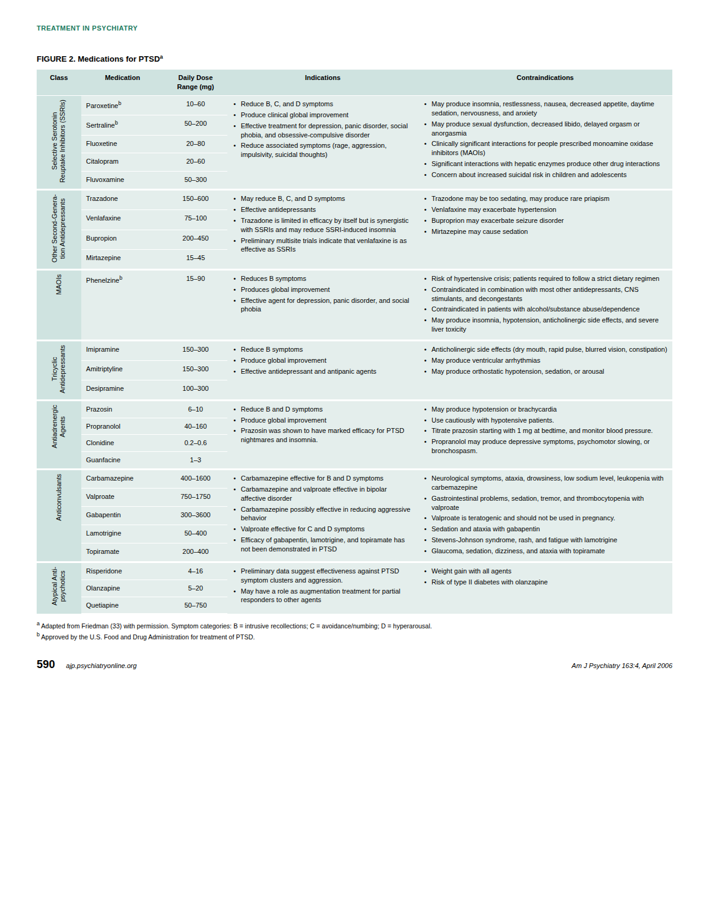TREATMENT IN PSYCHIATRY
FIGURE 2. Medications for PTSDa
| Class | Medication | Daily Dose Range (mg) | Indications | Contraindications |
| --- | --- | --- | --- | --- |
| Selective Serotonin Reuptake Inhibitors (SSRIs) | Paroxetine b | 10–60 | Reduce B, C, and D symptoms Produce clinical global improvement Effective treatment for depression, panic disorder, social phobia, and obsessive-compulsive disorder Reduce associated symptoms (rage, aggression, impulsivity, suicidal thoughts) | May produce insomnia, restlessness, nausea, decreased appetite, daytime sedation, nervousness, and anxiety May produce sexual dysfunction, decreased libido, delayed orgasm or anorgasmia Clinically significant interactions for people prescribed monoamine oxidase inhibitors (MAOIs) Significant interactions with hepatic enzymes produce other drug interactions Concern about increased suicidal risk in children and adolescents |
| Sertraline b | 50–200 |
| Fluoxetine | 20–80 |
| Citalopram | 20–60 |
| Fluvoxamine | 50–300 |
| Other Second-Genera- tion Antidepressants | Trazadone | 150–600 | May reduce B, C, and D symptoms Effective antidepressants Trazadone is limited in efficacy by itself but is synergistic with SSRIs and may reduce SSRI-induced insomnia Preliminary multisite trials indicate that venlafaxine is as effective as SSRIs | Trazodone may be too sedating, may produce rare priapism Venlafaxine may exacerbate hypertension Buproprion may exacerbate seizure disorder Mirtazepine may cause sedation |
| Venlafaxine | 75–100 |
| Bupropion | 200–450 |
| Mirtazepine | 15–45 |
| MAOIs | Phenelzine b | 15–90 | Reduces B symptoms Produces global improvement Effective agent for depression, panic disorder, and social phobia | Risk of hypertensive crisis; patients required to follow a strict dietary regimen Contraindicated in combination with most other antidepressants, CNS stimulants, and decongestants Contraindicated in patients with alcohol/substance abuse/dependence May produce insomnia, hypotension, anticholinergic side effects, and severe liver toxicity |
| Tricyclic Antidepressants | Imipramine | 150–300 | Reduce B symptoms Produce global improvement Effective antidepressant and antipanic agents | Anticholinergic side effects (dry mouth, rapid pulse, blurred vision, constipation) May produce ventricular arrhythmias May produce orthostatic hypotension, sedation, or arousal |
| Amitriptyline | 150–300 |
| Desipramine | 100–300 |
| Antiadrenergic Agents | Prazosin | 6–10 | Reduce B and D symptoms Produce global improvement Prazosin was shown to have marked efficacy for PTSD nightmares and insomnia. | May produce hypotension or brachycardia Use cautiously with hypotensive patients. Titrate prazosin starting with 1 mg at bedtime, and monitor blood pressure. Propranolol may produce depressive symptoms, psychomotor slowing, or bronchospasm. |
| Propranolol | 40–160 |
| Clonidine | 0.2–0.6 |
| Guanfacine | 1–3 |
| Anticonvulsants | Carbamazepine | 400–1600 | Carbamazepine effective for B and D symptoms Carbamazepine and valproate effective in bipolar affective disorder Carbamazepine possibly effective in reducing aggressive behavior Valproate effective for C and D symptoms Efficacy of gabapentin, lamotrigine, and topiramate has not been demonstrated in PTSD | Neurological symptoms, ataxia, drowsiness, low sodium level, leukopenia with carbemazepine Gastrointestinal problems, sedation, tremor, and thrombocytopenia with valproate Valproate is teratogenic and should not be used in pregnancy. Sedation and ataxia with gabapentin Stevens-Johnson syndrome, rash, and fatigue with lamotrigine Glaucoma, sedation, dizziness, and ataxia with topiramate |
| Valproate | 750–1750 |
| Gabapentin | 300–3600 |
| Lamotrigine | 50–400 |
| Topiramate | 200–400 |
| Atypical Anti- psychotics | Risperidone | 4–16 | Preliminary data suggest effectiveness against PTSD symptom clusters and aggression. May have a role as augmentation treatment for partial responders to other agents | Weight gain with all agents Risk of type II diabetes with olanzapine |
| Olanzapine | 5–20 |
| Quetiapine | 50–750 |
a Adapted from Friedman (33) with permission. Symptom categories: B = intrusive recollections; C = avoidance/numbing; D = hyperarousal.
b Approved by the U.S. Food and Drug Administration for treatment of PTSD.
590 ajp.psychiatryonline.org Am J Psychiatry 163:4, April 2006